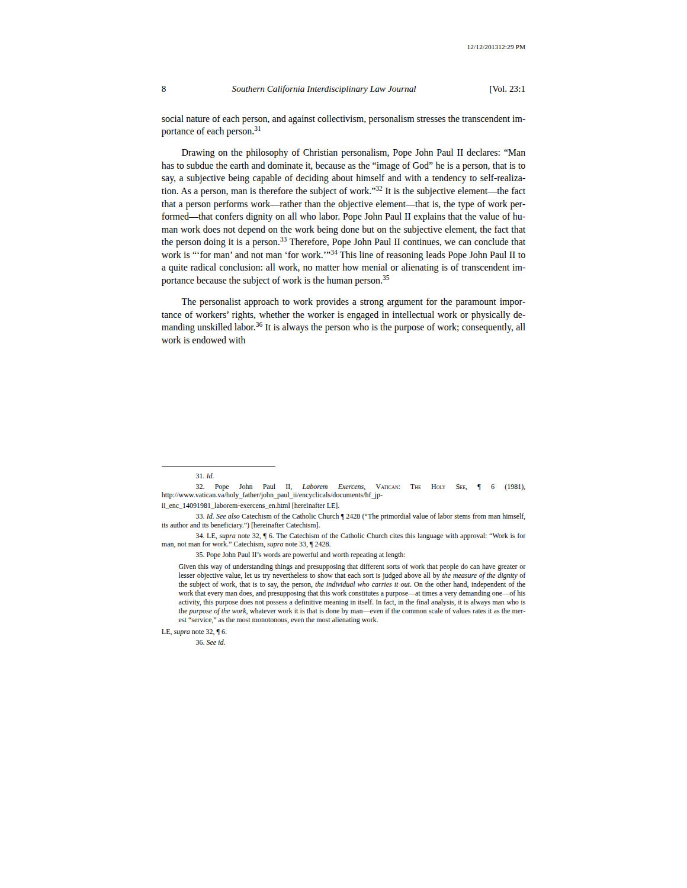12/12/201312:29 PM
8 Southern California Interdisciplinary Law Journal [Vol. 23:1
social nature of each person, and against collectivism, personalism stresses the transcendent importance of each person.31
Drawing on the philosophy of Christian personalism, Pope John Paul II declares: “Man has to subdue the earth and dominate it, because as the “image of God” he is a person, that is to say, a subjective being capable of deciding about himself and with a tendency to self-realization. As a person, man is therefore the subject of work.”32 It is the subjective element—the fact that a person performs work—rather than the objective element—that is, the type of work performed—that confers dignity on all who labor. Pope John Paul II explains that the value of human work does not depend on the work being done but on the subjective element, the fact that the person doing it is a person.33 Therefore, Pope John Paul II continues, we can conclude that work is “‘for man’ and not man ‘for work.’”34 This line of reasoning leads Pope John Paul II to a quite radical conclusion: all work, no matter how menial or alienating is of transcendent importance because the subject of work is the human person.35
The personalist approach to work provides a strong argument for the paramount importance of workers’ rights, whether the worker is engaged in intellectual work or physically demanding unskilled labor.36 It is always the person who is the purpose of work; consequently, all work is endowed with
31. Id.
32. Pope John Paul II, Laborem Exercens, Vatican: The Holy See, ¶ 6 (1981), http://www.vatican.va/holy_father/john_paul_ii/encyclicals/documents/hf_jp-
ii_enc_14091981_laborem-exercens_en.html [hereinafter LE].
33. Id. See also Catechism of the Catholic Church ¶ 2428 (“The primordial value of labor stems from man himself, its author and its beneficiary.”) [hereinafter Catechism].
34. LE, supra note 32, ¶ 6. The Catechism of the Catholic Church cites this language with approval: “Work is for man, not man for work.” Catechism, supra note 33, ¶ 2428.
35. Pope John Paul II’s words are powerful and worth repeating at length:
Given this way of understanding things and presupposing that different sorts of work that people do can have greater or lesser objective value, let us try nevertheless to show that each sort is judged above all by the measure of the dignity of the subject of work, that is to say, the person, the individual who carries it out. On the other hand, independent of the work that every man does, and presupposing that this work constitutes a purpose—at times a very demanding one—of his activity, this purpose does not possess a definitive meaning in itself. In fact, in the final analysis, it is always man who is the purpose of the work, whatever work it is that is done by man—even if the common scale of values rates it as the merest “service,” as the most monotonous, even the most alienating work.
LE, supra note 32, ¶ 6.
36. See id.